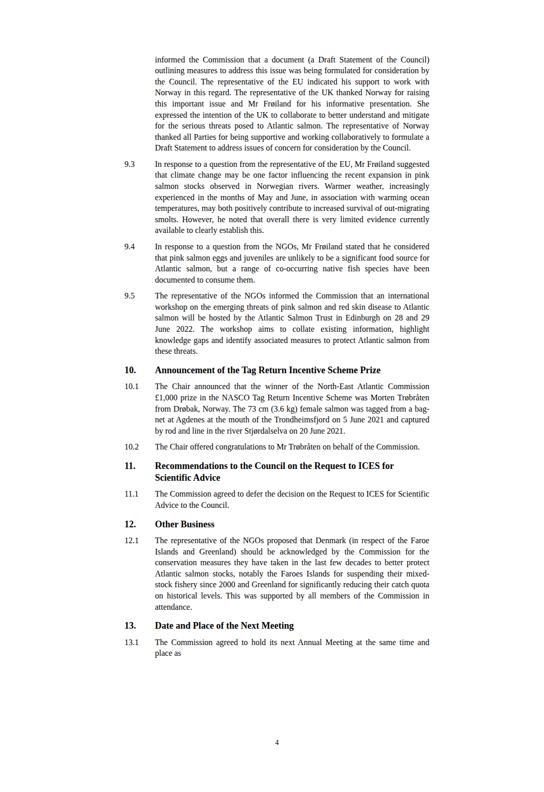informed the Commission that a document (a Draft Statement of the Council) outlining measures to address this issue was being formulated for consideration by the Council. The representative of the EU indicated his support to work with Norway in this regard. The representative of the UK thanked Norway for raising this important issue and Mr Frøiland for his informative presentation. She expressed the intention of the UK to collaborate to better understand and mitigate for the serious threats posed to Atlantic salmon. The representative of Norway thanked all Parties for being supportive and working collaboratively to formulate a Draft Statement to address issues of concern for consideration by the Council.
9.3
In response to a question from the representative of the EU, Mr Frøiland suggested that climate change may be one factor influencing the recent expansion in pink salmon stocks observed in Norwegian rivers. Warmer weather, increasingly experienced in the months of May and June, in association with warming ocean temperatures, may both positively contribute to increased survival of out-migrating smolts. However, he noted that overall there is very limited evidence currently available to clearly establish this.
9.4
In response to a question from the NGOs, Mr Frøiland stated that he considered that pink salmon eggs and juveniles are unlikely to be a significant food source for Atlantic salmon, but a range of co-occurring native fish species have been documented to consume them.
9.5
The representative of the NGOs informed the Commission that an international workshop on the emerging threats of pink salmon and red skin disease to Atlantic salmon will be hosted by the Atlantic Salmon Trust in Edinburgh on 28 and 29 June 2022. The workshop aims to collate existing information, highlight knowledge gaps and identify associated measures to protect Atlantic salmon from these threats.
10. Announcement of the Tag Return Incentive Scheme Prize
10.1
The Chair announced that the winner of the North-East Atlantic Commission £1,000 prize in the NASCO Tag Return Incentive Scheme was Morten Trøbråten from Drøbak, Norway. The 73 cm (3.6 kg) female salmon was tagged from a bag-net at Agdenes at the mouth of the Trondheimsfjord on 5 June 2021 and captured by rod and line in the river Stjørdalselva on 20 June 2021.
10.2
The Chair offered congratulations to Mr Trøbråten on behalf of the Commission.
11. Recommendations to the Council on the Request to ICES for Scientific Advice
11.1
The Commission agreed to defer the decision on the Request to ICES for Scientific Advice to the Council.
12. Other Business
12.1
The representative of the NGOs proposed that Denmark (in respect of the Faroe Islands and Greenland) should be acknowledged by the Commission for the conservation measures they have taken in the last few decades to better protect Atlantic salmon stocks, notably the Faroes Islands for suspending their mixed-stock fishery since 2000 and Greenland for significantly reducing their catch quota on historical levels. This was supported by all members of the Commission in attendance.
13. Date and Place of the Next Meeting
13.1
The Commission agreed to hold its next Annual Meeting at the same time and place as
4